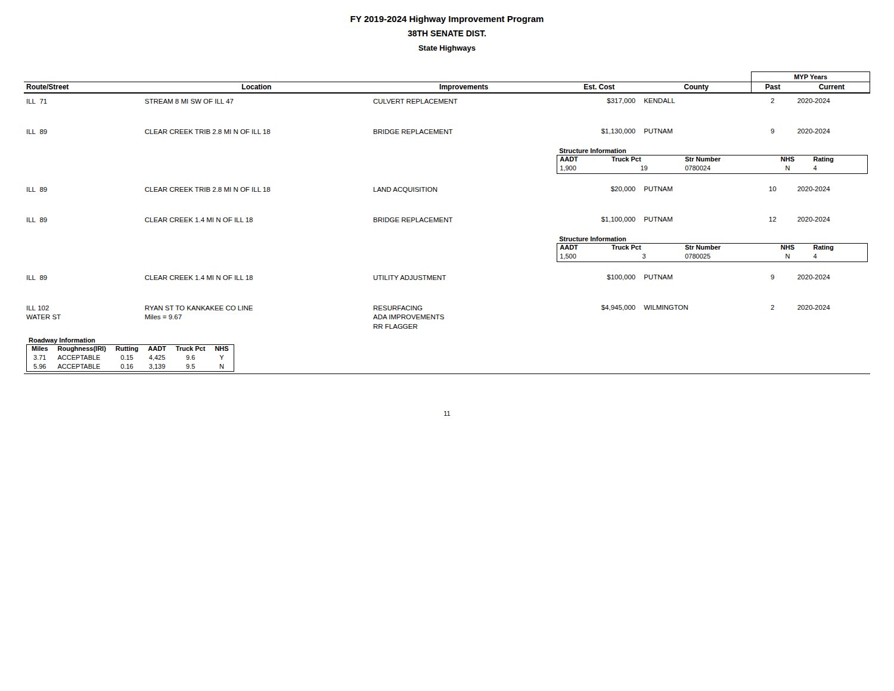FY 2019-2024 Highway Improvement Program
38TH SENATE DIST.
State Highways
| | MYP Years |
| Route/Street | Location | Improvements | Est. Cost | County | Past | Current |
| ILL 71 | STREAM 8 MI SW OF ILL 47 | CULVERT REPLACEMENT | $317,000 | KENDALL | 2 | 2020-2024 |
| ILL 89 | CLEAR CREEK TRIB 2.8 MI N OF ILL 18 | BRIDGE REPLACEMENT | $1,130,000 | PUTNAM | 9 | 2020-2024 |
| | Structure Information / AADT / Truck Pct / Str Number / NHS / Rating / / --- / --- / --- / --- / --- / / 1,900 / 19 / 0780024 / N / 4 / |
| ILL 89 | CLEAR CREEK TRIB 2.8 MI N OF ILL 18 | LAND ACQUISITION | $20,000 | PUTNAM | 10 | 2020-2024 |
| ILL 89 | CLEAR CREEK 1.4 MI N OF ILL 18 | BRIDGE REPLACEMENT | $1,100,000 | PUTNAM | 12 | 2020-2024 |
| | Structure Information / AADT / Truck Pct / Str Number / NHS / Rating / / --- / --- / --- / --- / --- / / 1,500 / 3 / 0780025 / N / 4 / |
| ILL 89 | CLEAR CREEK 1.4 MI N OF ILL 18 | UTILITY ADJUSTMENT | $100,000 | PUTNAM | 9 | 2020-2024 |
| ILL 102 WATER ST | RYAN ST TO KANKAKEE CO LINE Miles = 9.67 | RESURFACING ADA IMPROVEMENTS RR FLAGGER | $4,945,000 | WILMINGTON | 2 | 2020-2024 |
| Roadway Information / Miles / Roughness(IRI) / Rutting / AADT / Truck Pct / NHS / / --- / --- / --- / --- / --- / --- / / 3.71 / ACCEPTABLE / 0.15 / 4,425 / 9.6 / Y / / 5.96 / ACCEPTABLE / 0.16 / 3,139 / 9.5 / N / | |
11